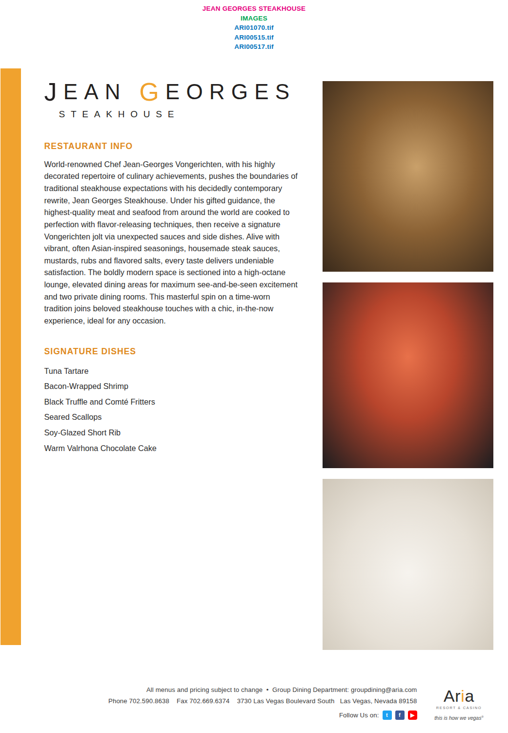JEAN GEORGES STEAKHOUSE
IMAGES
ARI01070.tif
ARI00515.tif
ARI00517.tif
JEAN GEORGES
STEAKHOUSE
Restaurant Info
World-renowned Chef Jean-Georges Vongerichten, with his highly decorated repertoire of culinary achievements, pushes the boundaries of traditional steakhouse expectations with his decidedly contemporary rewrite, Jean Georges Steakhouse. Under his gifted guidance, the highest-quality meat and seafood from around the world are cooked to perfection with flavor-releasing techniques, then receive a signature Vongerichten jolt via unexpected sauces and side dishes. Alive with vibrant, often Asian-inspired seasonings, housemade steak sauces, mustards, rubs and flavored salts, every taste delivers undeniable satisfaction. The boldly modern space is sectioned into a high-octane lounge, elevated dining areas for maximum see-and-be-seen excitement and two private dining rooms. This masterful spin on a time-worn tradition joins beloved steakhouse touches with a chic, in-the-now experience, ideal for any occasion.
Signature Dishes
Tuna Tartare
Bacon-Wrapped Shrimp
Black Truffle and Comté Fritters
Seared Scallops
Soy-Glazed Short Rib
Warm Valrhona Chocolate Cake
All menus and pricing subject to change • Group Dining Department: groupdining@aria.com
Phone 702.590.8638 Fax 702.669.6374 3730 Las Vegas Boulevard South Las Vegas, Nevada 89158
Follow Us on: t f ▶
Aria
Resort & Casino
this is how we vegas®